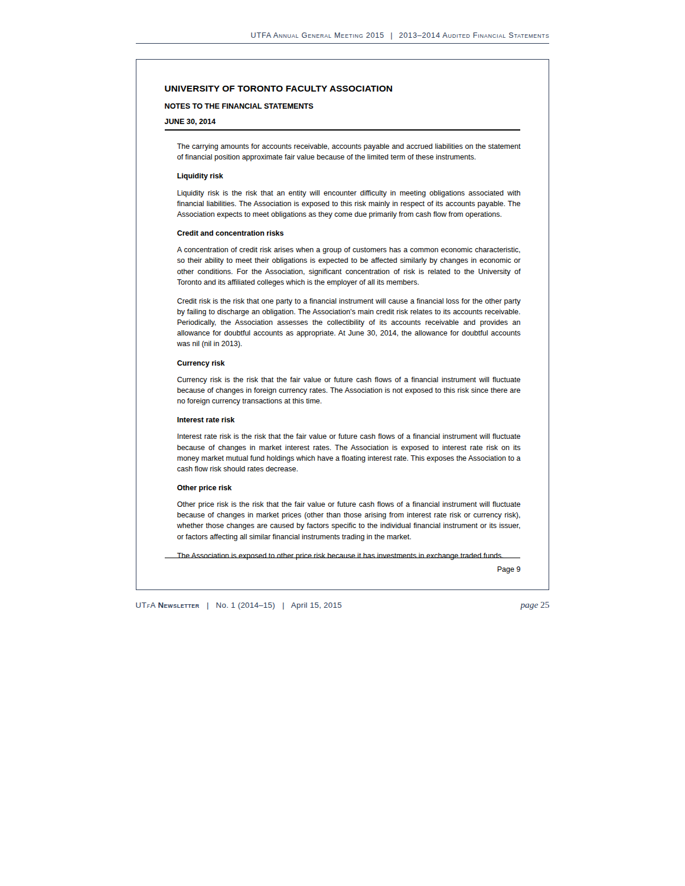UTFA Annual General Meeting 2015 | 2013–2014 Audited Financial Statements
UNIVERSITY OF TORONTO FACULTY ASSOCIATION
NOTES TO THE FINANCIAL STATEMENTS
JUNE 30, 2014
The carrying amounts for accounts receivable, accounts payable and accrued liabilities on the statement of financial position approximate fair value because of the limited term of these instruments.
Liquidity risk
Liquidity risk is the risk that an entity will encounter difficulty in meeting obligations associated with financial liabilities. The Association is exposed to this risk mainly in respect of its accounts payable. The Association expects to meet obligations as they come due primarily from cash flow from operations.
Credit and concentration risks
A concentration of credit risk arises when a group of customers has a common economic characteristic, so their ability to meet their obligations is expected to be affected similarly by changes in economic or other conditions. For the Association, significant concentration of risk is related to the University of Toronto and its affiliated colleges which is the employer of all its members.
Credit risk is the risk that one party to a financial instrument will cause a financial loss for the other party by failing to discharge an obligation. The Association's main credit risk relates to its accounts receivable. Periodically, the Association assesses the collectibility of its accounts receivable and provides an allowance for doubtful accounts as appropriate. At June 30, 2014, the allowance for doubtful accounts was nil (nil in 2013).
Currency risk
Currency risk is the risk that the fair value or future cash flows of a financial instrument will fluctuate because of changes in foreign currency rates. The Association is not exposed to this risk since there are no foreign currency transactions at this time.
Interest rate risk
Interest rate risk is the risk that the fair value or future cash flows of a financial instrument will fluctuate because of changes in market interest rates. The Association is exposed to interest rate risk on its money market mutual fund holdings which have a floating interest rate. This exposes the Association to a cash flow risk should rates decrease.
Other price risk
Other price risk is the risk that the fair value or future cash flows of a financial instrument will fluctuate because of changes in market prices (other than those arising from interest rate risk or currency risk), whether those changes are caused by factors specific to the individual financial instrument or its issuer, or factors affecting all similar financial instruments trading in the market.
The Association is exposed to other price risk because it has investments in exchange traded funds.
Page 9
UT fA Newsletter | No. 1 (2014–15) | April 15, 2015
page 25